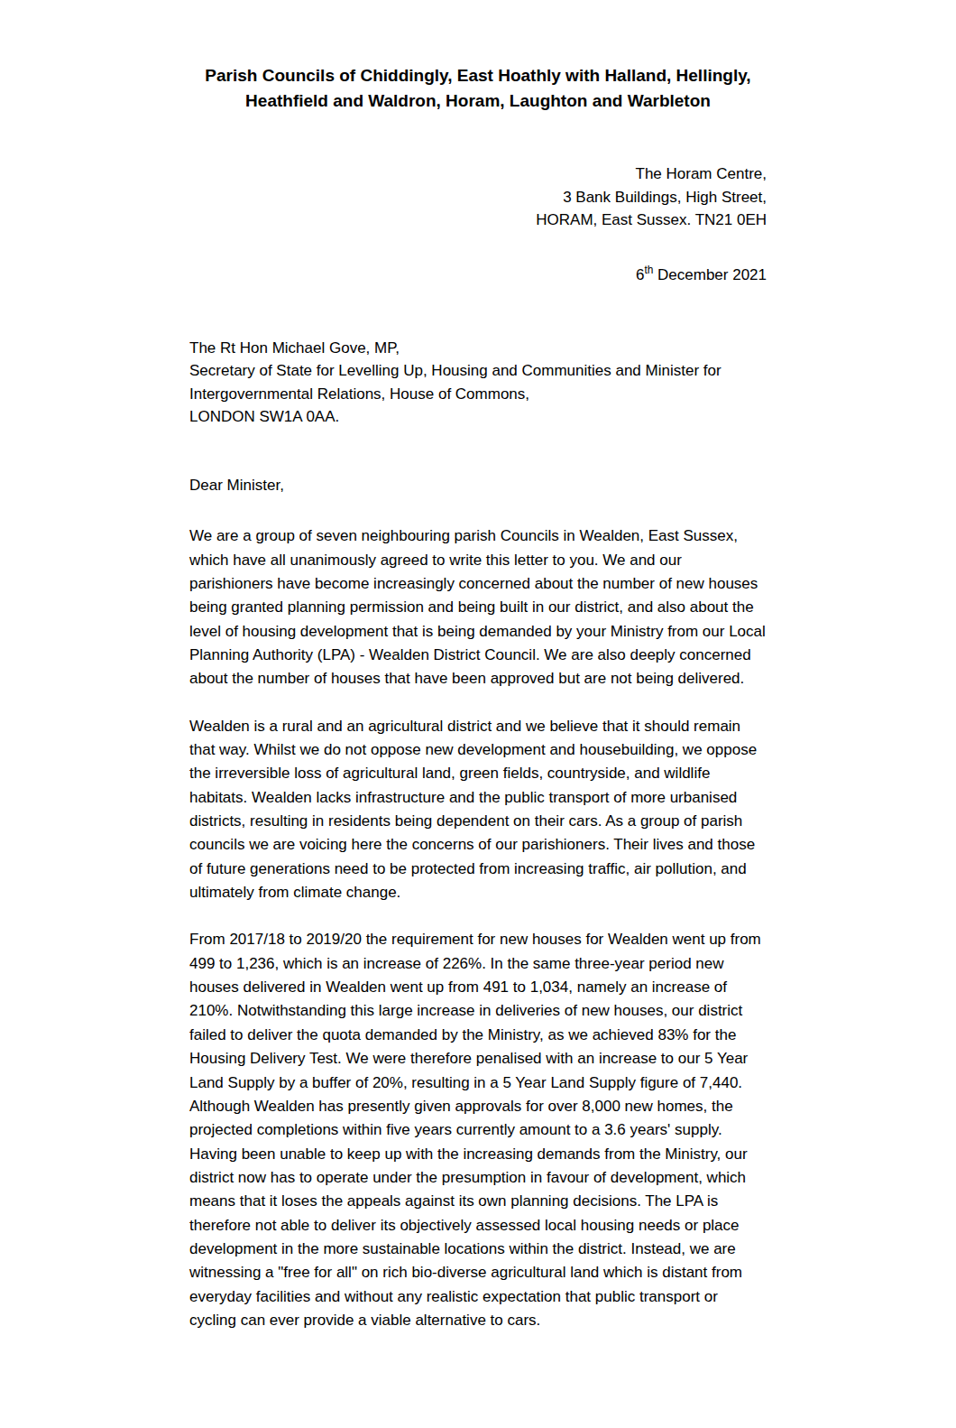Parish Councils of Chiddingly, East Hoathly with Halland, Hellingly,
Heathfield and Waldron, Horam, Laughton and Warbleton
The Horam Centre,
3 Bank Buildings, High Street,
HORAM, East Sussex. TN21 0EH
6th December 2021
The Rt Hon Michael Gove, MP,
Secretary of State for Levelling Up, Housing and Communities and Minister for Intergovernmental Relations, House of Commons,
LONDON SW1A 0AA.
Dear Minister,
We are a group of seven neighbouring parish Councils in Wealden, East Sussex, which have all unanimously agreed to write this letter to you. We and our parishioners have become increasingly concerned about the number of new houses being granted planning permission and being built in our district, and also about the level of housing development that is being demanded by your Ministry from our Local Planning Authority (LPA) - Wealden District Council. We are also deeply concerned about the number of houses that have been approved but are not being delivered.
Wealden is a rural and an agricultural district and we believe that it should remain that way. Whilst we do not oppose new development and housebuilding, we oppose the irreversible loss of agricultural land, green fields, countryside, and wildlife habitats. Wealden lacks infrastructure and the public transport of more urbanised districts, resulting in residents being dependent on their cars. As a group of parish councils we are voicing here the concerns of our parishioners. Their lives and those of future generations need to be protected from increasing traffic, air pollution, and ultimately from climate change.
From 2017/18 to 2019/20 the requirement for new houses for Wealden went up from 499 to 1,236, which is an increase of 226%. In the same three-year period new houses delivered in Wealden went up from 491 to 1,034, namely an increase of 210%. Notwithstanding this large increase in deliveries of new houses, our district failed to deliver the quota demanded by the Ministry, as we achieved 83% for the Housing Delivery Test. We were therefore penalised with an increase to our 5 Year Land Supply by a buffer of 20%, resulting in a 5 Year Land Supply figure of 7,440. Although Wealden has presently given approvals for over 8,000 new homes, the projected completions within five years currently amount to a 3.6 years' supply. Having been unable to keep up with the increasing demands from the Ministry, our district now has to operate under the presumption in favour of development, which means that it loses the appeals against its own planning decisions. The LPA is therefore not able to deliver its objectively assessed local housing needs or place development in the more sustainable locations within the district. Instead, we are witnessing a "free for all" on rich bio-diverse agricultural land which is distant from everyday facilities and without any realistic expectation that public transport or cycling can ever provide a viable alternative to cars.